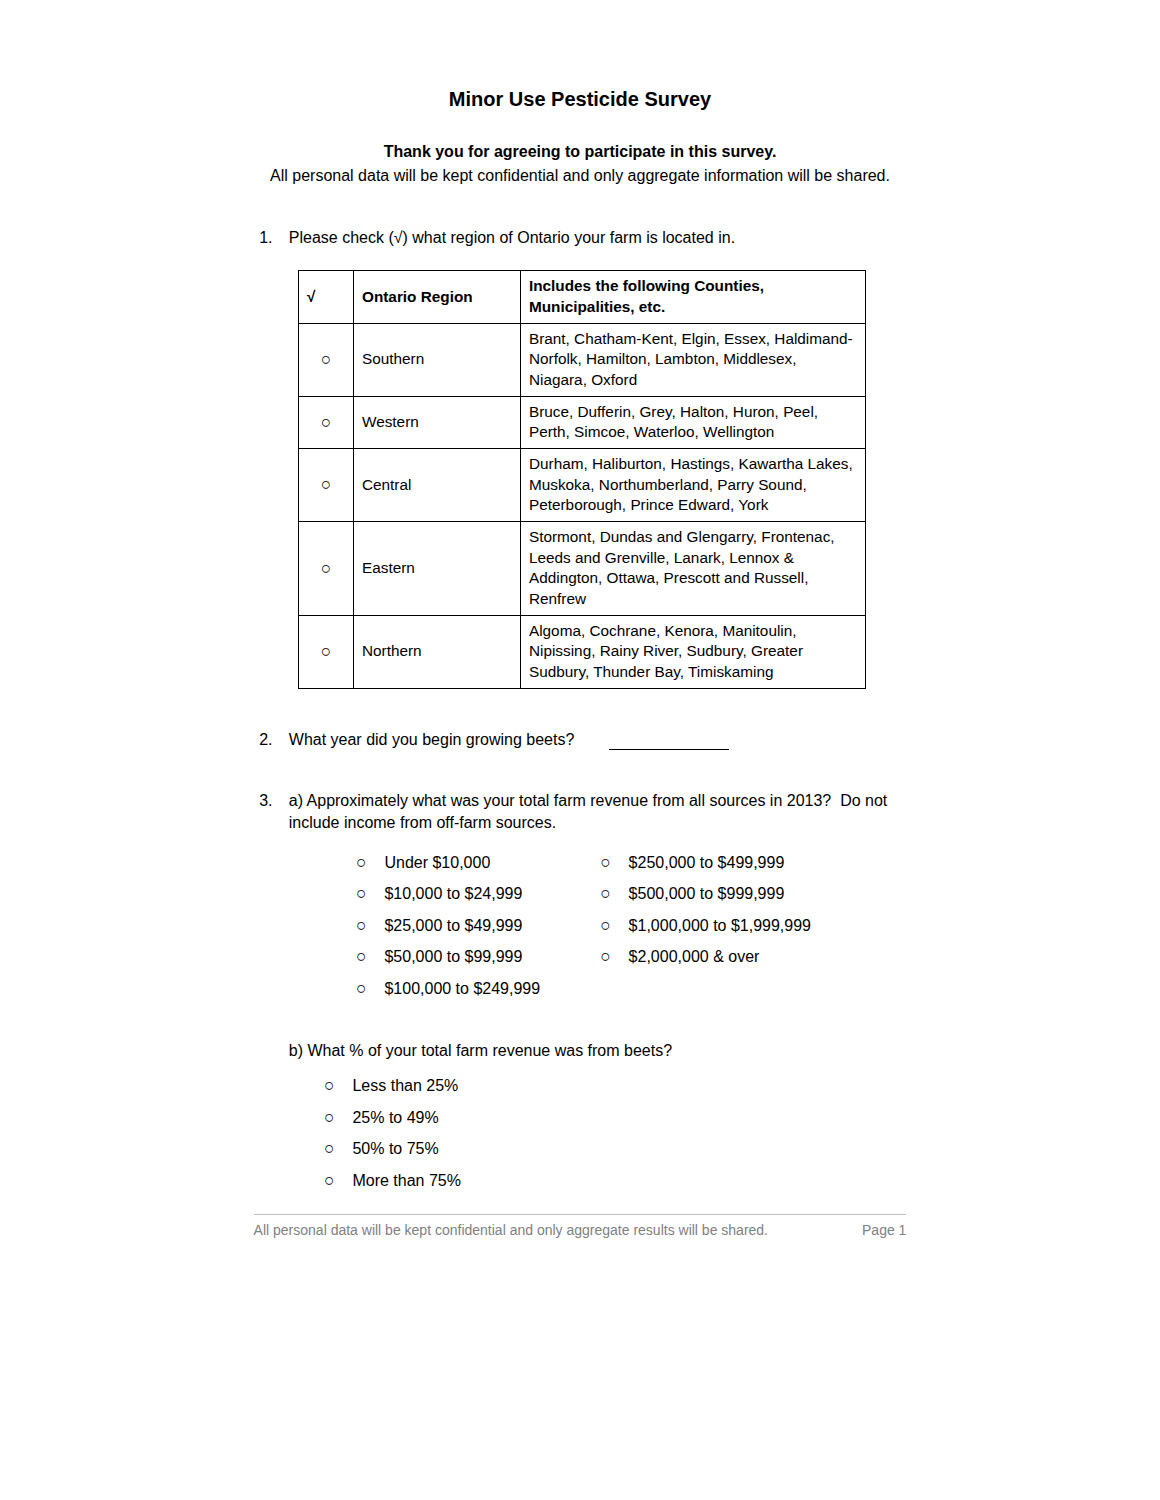Minor Use Pesticide Survey
Thank you for agreeing to participate in this survey.
All personal data will be kept confidential and only aggregate information will be shared.
Please check (√) what region of Ontario your farm is located in.
| √ | Ontario Region | Includes the following Counties, Municipalities, etc. |
| --- | --- | --- |
| ○ | Southern | Brant, Chatham-Kent, Elgin, Essex, Haldimand-Norfolk, Hamilton, Lambton, Middlesex, Niagara, Oxford |
| ○ | Western | Bruce, Dufferin, Grey, Halton, Huron, Peel, Perth, Simcoe, Waterloo, Wellington |
| ○ | Central | Durham, Haliburton, Hastings, Kawartha Lakes, Muskoka, Northumberland, Parry Sound, Peterborough, Prince Edward, York |
| ○ | Eastern | Stormont, Dundas and Glengarry, Frontenac, Leeds and Grenville, Lanark, Lennox & Addington, Ottawa, Prescott and Russell, Renfrew |
| ○ | Northern | Algoma, Cochrane, Kenora, Manitoulin, Nipissing, Rainy River, Sudbury, Greater Sudbury, Thunder Bay, Timiskaming |
What year did you begin growing beets?
a) Approximately what was your total farm revenue from all sources in 2013? Do not include income from off-farm sources.
○Under $10,000
○$10,000 to $24,999
○$25,000 to $49,999
○$50,000 to $99,999
○$100,000 to $249,999
○$250,000 to $499,999
○$500,000 to $999,999
○$1,000,000 to $1,999,999
○$2,000,000 & over
b) What % of your total farm revenue was from beets?
○Less than 25%
○25% to 49%
○50% to 75%
○More than 75%
All personal data will be kept confidential and only aggregate results will be shared. Page 1